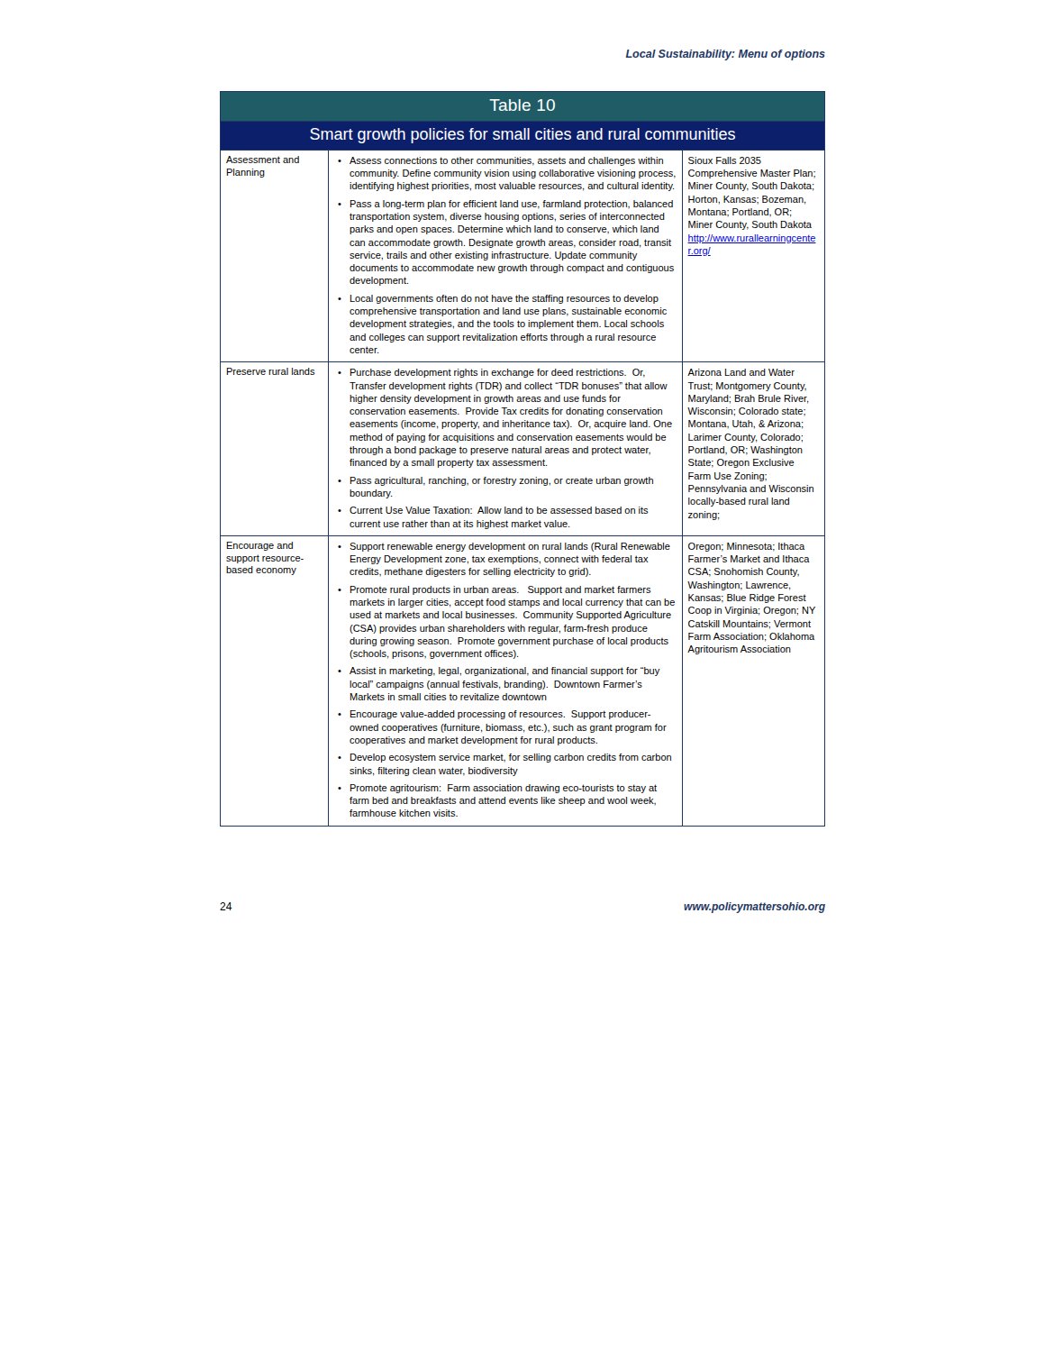Local Sustainability: Menu of options
| Table 10 |
| --- |
| Smart growth policies for small cities and rural communities |
| Assessment and Planning | Assess connections to other communities, assets and challenges within community. Define community vision using collaborative visioning process, identifying highest priorities, most valuable resources, and cultural identity. Pass a long-term plan for efficient land use, farmland protection, balanced transportation system, diverse housing options, series of interconnected parks and open spaces. Determine which land to conserve, which land can accommodate growth. Designate growth areas, consider road, transit service, trails and other existing infrastructure. Update community documents to accommodate new growth through compact and contiguous development. Local governments often do not have the staffing resources to develop comprehensive transportation and land use plans, sustainable economic development strategies, and the tools to implement them. Local schools and colleges can support revitalization efforts through a rural resource center. | Sioux Falls 2035 Comprehensive Master Plan; Miner County, South Dakota; Horton, Kansas; Bozeman, Montana; Portland, OR; Miner County, South Dakota http://www.rurallearningcenter.org/ |
| Preserve rural lands | Purchase development rights in exchange for deed restrictions. Or, Transfer development rights (TDR) and collect “TDR bonuses” that allow higher density development in growth areas and use funds for conservation easements. Provide Tax credits for donating conservation easements (income, property, and inheritance tax). Or, acquire land. One method of paying for acquisitions and conservation easements would be through a bond package to preserve natural areas and protect water, financed by a small property tax assessment. Pass agricultural, ranching, or forestry zoning, or create urban growth boundary. Current Use Value Taxation: Allow land to be assessed based on its current use rather than at its highest market value. | Arizona Land and Water Trust; Montgomery County, Maryland; Brah Brule River, Wisconsin; Colorado state; Montana, Utah, & Arizona; Larimer County, Colorado; Portland, OR; Washington State; Oregon Exclusive Farm Use Zoning; Pennsylvania and Wisconsin locally-based rural land zoning; |
| Encourage and support resource-based economy | Support renewable energy development on rural lands (Rural Renewable Energy Development zone, tax exemptions, connect with federal tax credits, methane digesters for selling electricity to grid). Promote rural products in urban areas. Support and market farmers markets in larger cities, accept food stamps and local currency that can be used at markets and local businesses. Community Supported Agriculture (CSA) provides urban shareholders with regular, farm-fresh produce during growing season. Promote government purchase of local products (schools, prisons, government offices). Assist in marketing, legal, organizational, and financial support for “buy local” campaigns (annual festivals, branding). Downtown Farmer’s Markets in small cities to revitalize downtown Encourage value-added processing of resources. Support producer-owned cooperatives (furniture, biomass, etc.), such as grant program for cooperatives and market development for rural products. Develop ecosystem service market, for selling carbon credits from carbon sinks, filtering clean water, biodiversity Promote agritourism: Farm association drawing eco-tourists to stay at farm bed and breakfasts and attend events like sheep and wool week, farmhouse kitchen visits. | Oregon; Minnesota; Ithaca Farmer’s Market and Ithaca CSA; Snohomish County, Washington; Lawrence, Kansas; Blue Ridge Forest Coop in Virginia; Oregon; NY Catskill Mountains; Vermont Farm Association; Oklahoma Agritourism Association |
24 www.policymattersohio.org